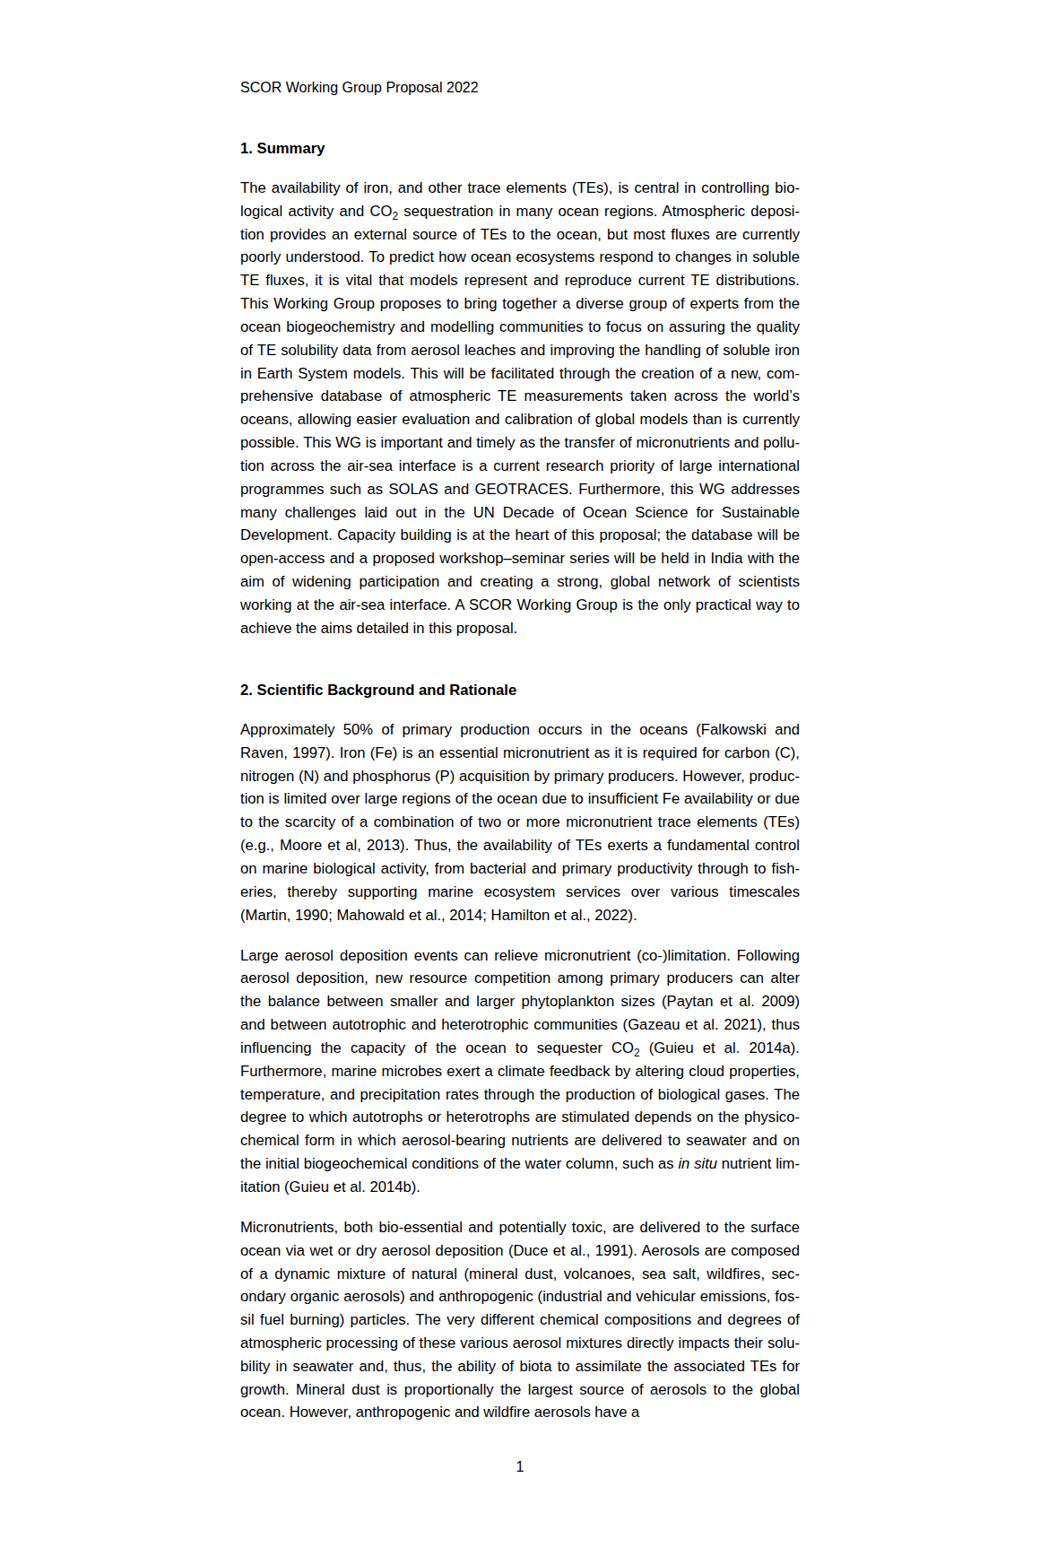SCOR Working Group Proposal 2022
1. Summary
The availability of iron, and other trace elements (TEs), is central in controlling biological activity and CO2 sequestration in many ocean regions. Atmospheric deposition provides an external source of TEs to the ocean, but most fluxes are currently poorly understood. To predict how ocean ecosystems respond to changes in soluble TE fluxes, it is vital that models represent and reproduce current TE distributions. This Working Group proposes to bring together a diverse group of experts from the ocean biogeochemistry and modelling communities to focus on assuring the quality of TE solubility data from aerosol leaches and improving the handling of soluble iron in Earth System models. This will be facilitated through the creation of a new, comprehensive database of atmospheric TE measurements taken across the world’s oceans, allowing easier evaluation and calibration of global models than is currently possible. This WG is important and timely as the transfer of micronutrients and pollution across the air-sea interface is a current research priority of large international programmes such as SOLAS and GEOTRACES. Furthermore, this WG addresses many challenges laid out in the UN Decade of Ocean Science for Sustainable Development. Capacity building is at the heart of this proposal; the database will be open-access and a proposed workshop–seminar series will be held in India with the aim of widening participation and creating a strong, global network of scientists working at the air-sea interface. A SCOR Working Group is the only practical way to achieve the aims detailed in this proposal.
2. Scientific Background and Rationale
Approximately 50% of primary production occurs in the oceans (Falkowski and Raven, 1997). Iron (Fe) is an essential micronutrient as it is required for carbon (C), nitrogen (N) and phosphorus (P) acquisition by primary producers. However, production is limited over large regions of the ocean due to insufficient Fe availability or due to the scarcity of a combination of two or more micronutrient trace elements (TEs) (e.g., Moore et al, 2013). Thus, the availability of TEs exerts a fundamental control on marine biological activity, from bacterial and primary productivity through to fisheries, thereby supporting marine ecosystem services over various timescales (Martin, 1990; Mahowald et al., 2014; Hamilton et al., 2022).
Large aerosol deposition events can relieve micronutrient (co-)limitation. Following aerosol deposition, new resource competition among primary producers can alter the balance between smaller and larger phytoplankton sizes (Paytan et al. 2009) and between autotrophic and heterotrophic communities (Gazeau et al. 2021), thus influencing the capacity of the ocean to sequester CO2 (Guieu et al. 2014a). Furthermore, marine microbes exert a climate feedback by altering cloud properties, temperature, and precipitation rates through the production of biological gases. The degree to which autotrophs or heterotrophs are stimulated depends on the physicochemical form in which aerosol-bearing nutrients are delivered to seawater and on the initial biogeochemical conditions of the water column, such as in situ nutrient limitation (Guieu et al. 2014b).
Micronutrients, both bio-essential and potentially toxic, are delivered to the surface ocean via wet or dry aerosol deposition (Duce et al., 1991). Aerosols are composed of a dynamic mixture of natural (mineral dust, volcanoes, sea salt, wildfires, secondary organic aerosols) and anthropogenic (industrial and vehicular emissions, fossil fuel burning) particles. The very different chemical compositions and degrees of atmospheric processing of these various aerosol mixtures directly impacts their solubility in seawater and, thus, the ability of biota to assimilate the associated TEs for growth. Mineral dust is proportionally the largest source of aerosols to the global ocean. However, anthropogenic and wildfire aerosols have a
1